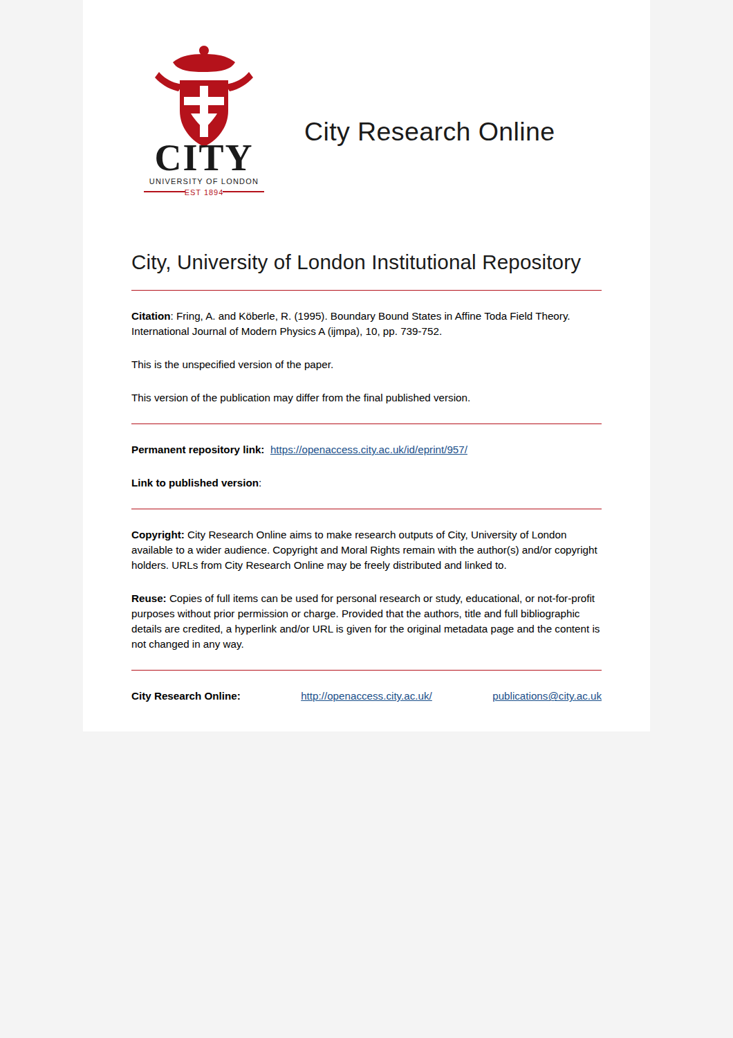City, University of London crest and wordmark CITY UNIVERSITY OF LONDON EST 1894
City Research Online
City, University of London Institutional Repository
Citation: Fring, A. and Köberle, R. (1995). Boundary Bound States in Affine Toda Field Theory. International Journal of Modern Physics A (ijmpa), 10, pp. 739-752.
This is the unspecified version of the paper.
This version of the publication may differ from the final published version.
Permanent repository link: https://openaccess.city.ac.uk/id/eprint/957/
Link to published version:
Copyright: City Research Online aims to make research outputs of City, University of London available to a wider audience. Copyright and Moral Rights remain with the author(s) and/or copyright holders. URLs from City Research Online may be freely distributed and linked to.
Reuse: Copies of full items can be used for personal research or study, educational, or not-for-profit purposes without prior permission or charge. Provided that the authors, title and full bibliographic details are credited, a hyperlink and/or URL is given for the original metadata page and the content is not changed in any way.
City Research Online:
http://openaccess.city.ac.uk/
publications@city.ac.uk